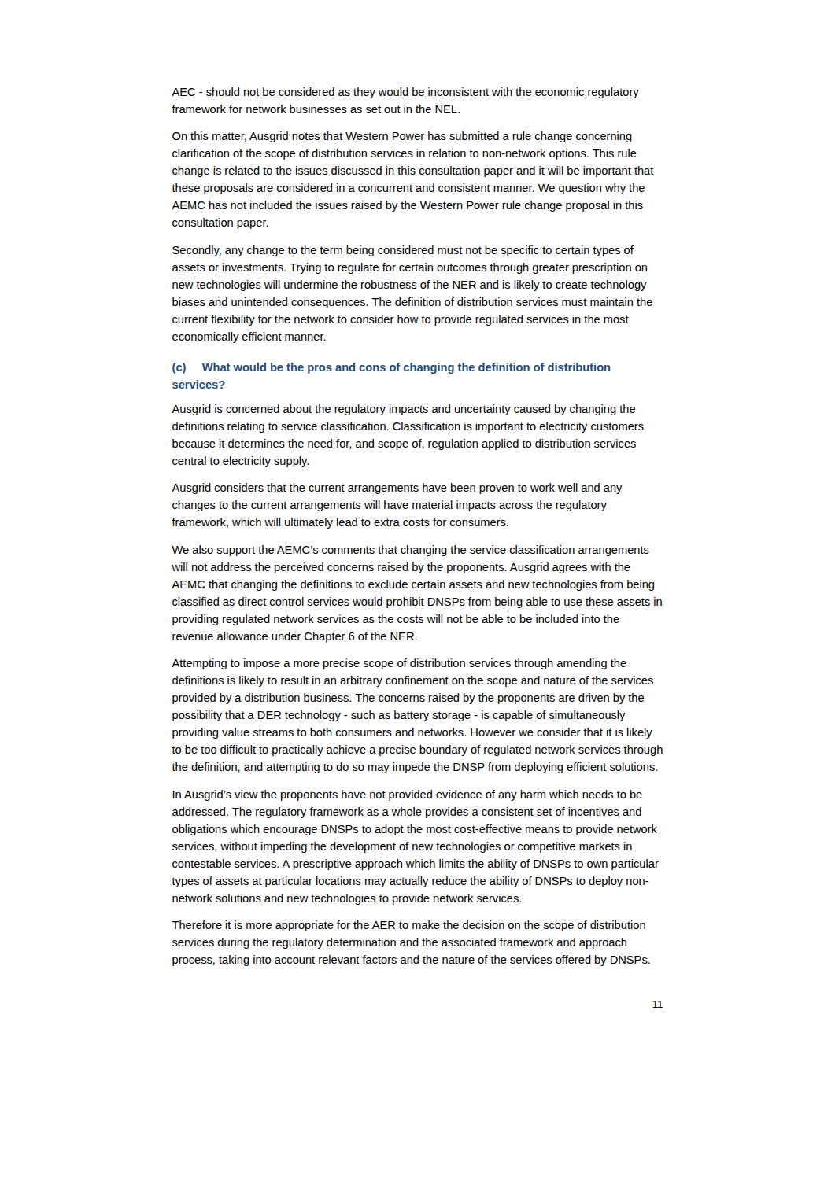AEC - should not be considered as they would be inconsistent with the economic regulatory framework for network businesses as set out in the NEL.
On this matter, Ausgrid notes that Western Power has submitted a rule change concerning clarification of the scope of distribution services in relation to non-network options. This rule change is related to the issues discussed in this consultation paper and it will be important that these proposals are considered in a concurrent and consistent manner. We question why the AEMC has not included the issues raised by the Western Power rule change proposal in this consultation paper.
Secondly, any change to the term being considered must not be specific to certain types of assets or investments. Trying to regulate for certain outcomes through greater prescription on new technologies will undermine the robustness of the NER and is likely to create technology biases and unintended consequences. The definition of distribution services must maintain the current flexibility for the network to consider how to provide regulated services in the most economically efficient manner.
(c) What would be the pros and cons of changing the definition of distribution services?
Ausgrid is concerned about the regulatory impacts and uncertainty caused by changing the definitions relating to service classification. Classification is important to electricity customers because it determines the need for, and scope of, regulation applied to distribution services central to electricity supply.
Ausgrid considers that the current arrangements have been proven to work well and any changes to the current arrangements will have material impacts across the regulatory framework, which will ultimately lead to extra costs for consumers.
We also support the AEMC’s comments that changing the service classification arrangements will not address the perceived concerns raised by the proponents. Ausgrid agrees with the AEMC that changing the definitions to exclude certain assets and new technologies from being classified as direct control services would prohibit DNSPs from being able to use these assets in providing regulated network services as the costs will not be able to be included into the revenue allowance under Chapter 6 of the NER.
Attempting to impose a more precise scope of distribution services through amending the definitions is likely to result in an arbitrary confinement on the scope and nature of the services provided by a distribution business. The concerns raised by the proponents are driven by the possibility that a DER technology - such as battery storage - is capable of simultaneously providing value streams to both consumers and networks. However we consider that it is likely to be too difficult to practically achieve a precise boundary of regulated network services through the definition, and attempting to do so may impede the DNSP from deploying efficient solutions.
In Ausgrid’s view the proponents have not provided evidence of any harm which needs to be addressed. The regulatory framework as a whole provides a consistent set of incentives and obligations which encourage DNSPs to adopt the most cost-effective means to provide network services, without impeding the development of new technologies or competitive markets in contestable services. A prescriptive approach which limits the ability of DNSPs to own particular types of assets at particular locations may actually reduce the ability of DNSPs to deploy non-network solutions and new technologies to provide network services.
Therefore it is more appropriate for the AER to make the decision on the scope of distribution services during the regulatory determination and the associated framework and approach process, taking into account relevant factors and the nature of the services offered by DNSPs.
11